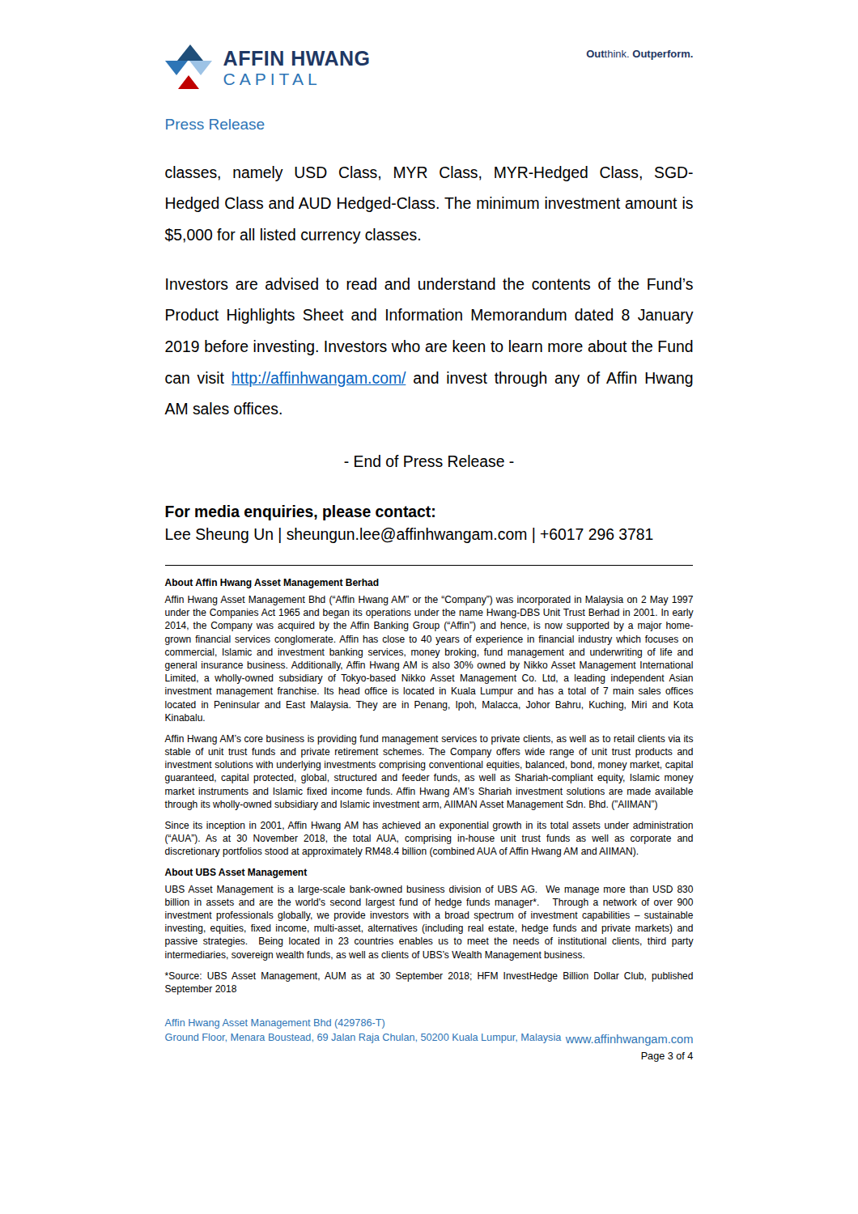AFFIN HWANG
CAPITAL
Outthink. Outperform.
Press Release
classes, namely USD Class, MYR Class, MYR-Hedged Class, SGD-Hedged Class and AUD Hedged-Class. The minimum investment amount is $5,000 for all listed currency classes.
Investors are advised to read and understand the contents of the Fund’s Product Highlights Sheet and Information Memorandum dated 8 January 2019 before investing. Investors who are keen to learn more about the Fund can visit http://affinhwangam.com/ and invest through any of Affin Hwang AM sales offices.
- End of Press Release -
For media enquiries, please contact:
Lee Sheung Un | sheungun.lee@affinhwangam.com | +6017 296 3781
About Affin Hwang Asset Management Berhad
Affin Hwang Asset Management Bhd (“Affin Hwang AM” or the “Company”) was incorporated in Malaysia on 2 May 1997 under the Companies Act 1965 and began its operations under the name Hwang-DBS Unit Trust Berhad in 2001. In early 2014, the Company was acquired by the Affin Banking Group (“Affin”) and hence, is now supported by a major home-grown financial services conglomerate. Affin has close to 40 years of experience in financial industry which focuses on commercial, Islamic and investment banking services, money broking, fund management and underwriting of life and general insurance business. Additionally, Affin Hwang AM is also 30% owned by Nikko Asset Management International Limited, a wholly-owned subsidiary of Tokyo-based Nikko Asset Management Co. Ltd, a leading independent Asian investment management franchise. Its head office is located in Kuala Lumpur and has a total of 7 main sales offices located in Peninsular and East Malaysia. They are in Penang, Ipoh, Malacca, Johor Bahru, Kuching, Miri and Kota Kinabalu.
Affin Hwang AM’s core business is providing fund management services to private clients, as well as to retail clients via its stable of unit trust funds and private retirement schemes. The Company offers wide range of unit trust products and investment solutions with underlying investments comprising conventional equities, balanced, bond, money market, capital guaranteed, capital protected, global, structured and feeder funds, as well as Shariah-compliant equity, Islamic money market instruments and Islamic fixed income funds. Affin Hwang AM’s Shariah investment solutions are made available through its wholly-owned subsidiary and Islamic investment arm, AIIMAN Asset Management Sdn. Bhd. (”AIIMAN”)
Since its inception in 2001, Affin Hwang AM has achieved an exponential growth in its total assets under administration (“AUA”). As at 30 November 2018, the total AUA, comprising in-house unit trust funds as well as corporate and discretionary portfolios stood at approximately RM48.4 billion (combined AUA of Affin Hwang AM and AIIMAN).
About UBS Asset Management
UBS Asset Management is a large-scale bank-owned business division of UBS AG. We manage more than USD 830 billion in assets and are the world's second largest fund of hedge funds manager*. Through a network of over 900 investment professionals globally, we provide investors with a broad spectrum of investment capabilities – sustainable investing, equities, fixed income, multi-asset, alternatives (including real estate, hedge funds and private markets) and passive strategies. Being located in 23 countries enables us to meet the needs of institutional clients, third party intermediaries, sovereign wealth funds, as well as clients of UBS’s Wealth Management business.
*Source: UBS Asset Management, AUM as at 30 September 2018; HFM InvestHedge Billion Dollar Club, published September 2018
Affin Hwang Asset Management Bhd (429786-T)
Ground Floor, Menara Boustead, 69 Jalan Raja Chulan, 50200 Kuala Lumpur, Malaysia
www.affinhwangam.com
Page 3 of 4